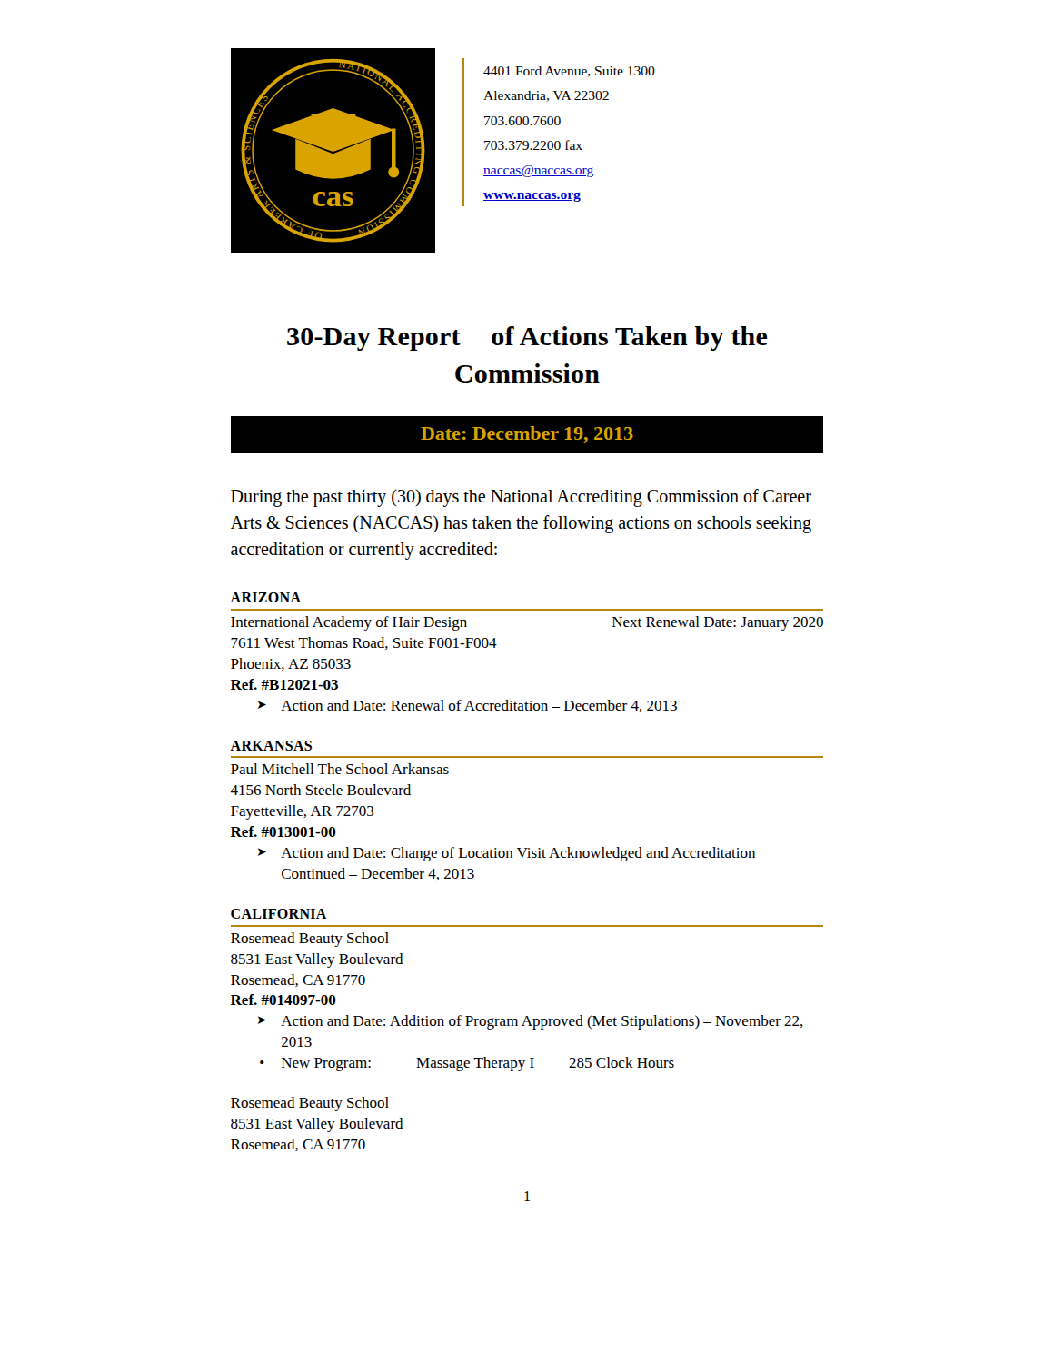4401 Ford Avenue, Suite 1300
Alexandria, VA 22302
703.600.7600
703.379.2200 fax
naccas@naccas.org
www.naccas.org
30-Day Report of Actions Taken by the Commission
Date: December 19, 2013
During the past thirty (30) days the National Accrediting Commission of Career Arts & Sciences (NACCAS) has taken the following actions on schools seeking accreditation or currently accredited:
ARIZONA
International Academy of Hair Design Next Renewal Date: January 2020
7611 West Thomas Road, Suite F001-F004
Phoenix, AZ 85033
Ref. #B12021-03
Action and Date: Renewal of Accreditation – December 4, 2013
ARKANSAS
Paul Mitchell The School Arkansas
4156 North Steele Boulevard
Fayetteville, AR 72703
Ref. #013001-00
Action and Date: Change of Location Visit Acknowledged and Accreditation Continued – December 4, 2013
CALIFORNIA
Rosemead Beauty School
8531 East Valley Boulevard
Rosemead, CA 91770
Ref. #014097-00
Action and Date: Addition of Program Approved (Met Stipulations) – November 22, 2013
New Program: Massage Therapy I285 Clock Hours
Rosemead Beauty School
8531 East Valley Boulevard
Rosemead, CA 91770
1